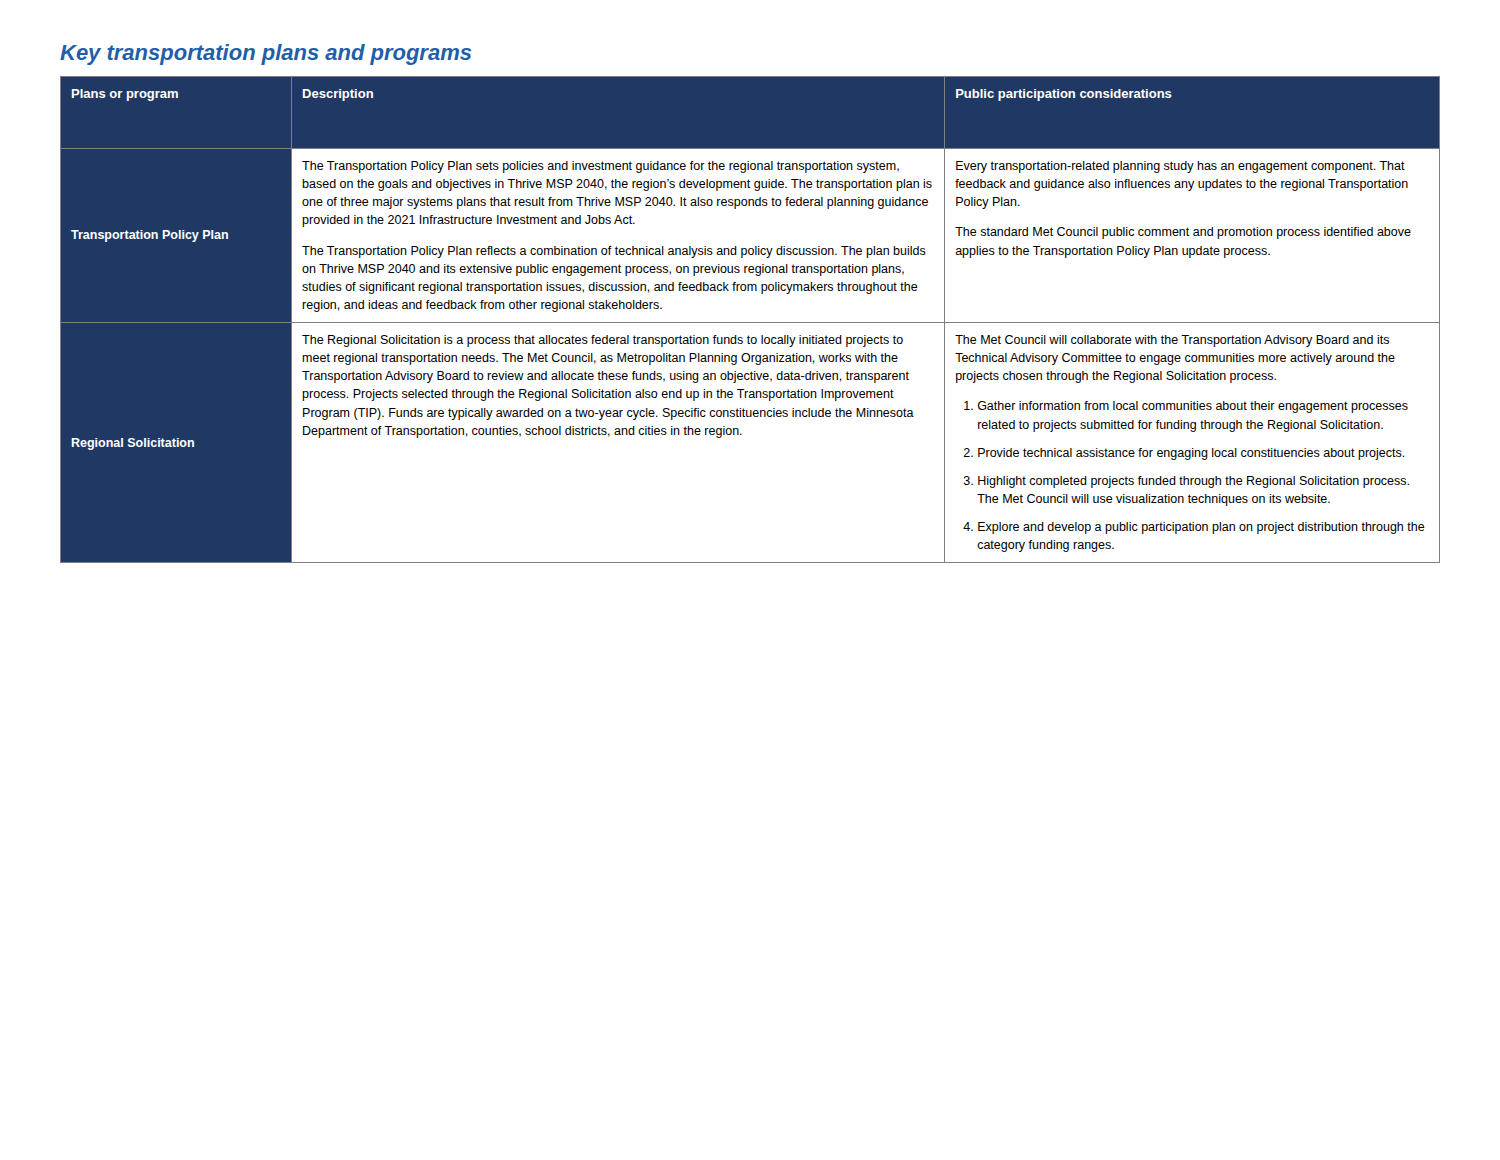Key transportation plans and programs
| Plans or program | Description | Public participation considerations |
| --- | --- | --- |
| Transportation Policy Plan | The Transportation Policy Plan sets policies and investment guidance for the regional transportation system, based on the goals and objectives in Thrive MSP 2040, the region’s development guide. The transportation plan is one of three major systems plans that result from Thrive MSP 2040. It also responds to federal planning guidance provided in the 2021 Infrastructure Investment and Jobs Act. The Transportation Policy Plan reflects a combination of technical analysis and policy discussion. The plan builds on Thrive MSP 2040 and its extensive public engagement process, on previous regional transportation plans, studies of significant regional transportation issues, discussion, and feedback from policymakers throughout the region, and ideas and feedback from other regional stakeholders. | Every transportation-related planning study has an engagement component. That feedback and guidance also influences any updates to the regional Transportation Policy Plan. The standard Met Council public comment and promotion process identified above applies to the Transportation Policy Plan update process. |
| Regional Solicitation | The Regional Solicitation is a process that allocates federal transportation funds to locally initiated projects to meet regional transportation needs. The Met Council, as Metropolitan Planning Organization, works with the Transportation Advisory Board to review and allocate these funds, using an objective, data-driven, transparent process. Projects selected through the Regional Solicitation also end up in the Transportation Improvement Program (TIP). Funds are typically awarded on a two-year cycle. Specific constituencies include the Minnesota Department of Transportation, counties, school districts, and cities in the region. | The Met Council will collaborate with the Transportation Advisory Board and its Technical Advisory Committee to engage communities more actively around the projects chosen through the Regional Solicitation process. Gather information from local communities about their engagement processes related to projects submitted for funding through the Regional Solicitation. Provide technical assistance for engaging local constituencies about projects. Highlight completed projects funded through the Regional Solicitation process. The Met Council will use visualization techniques on its website. Explore and develop a public participation plan on project distribution through the category funding ranges. |